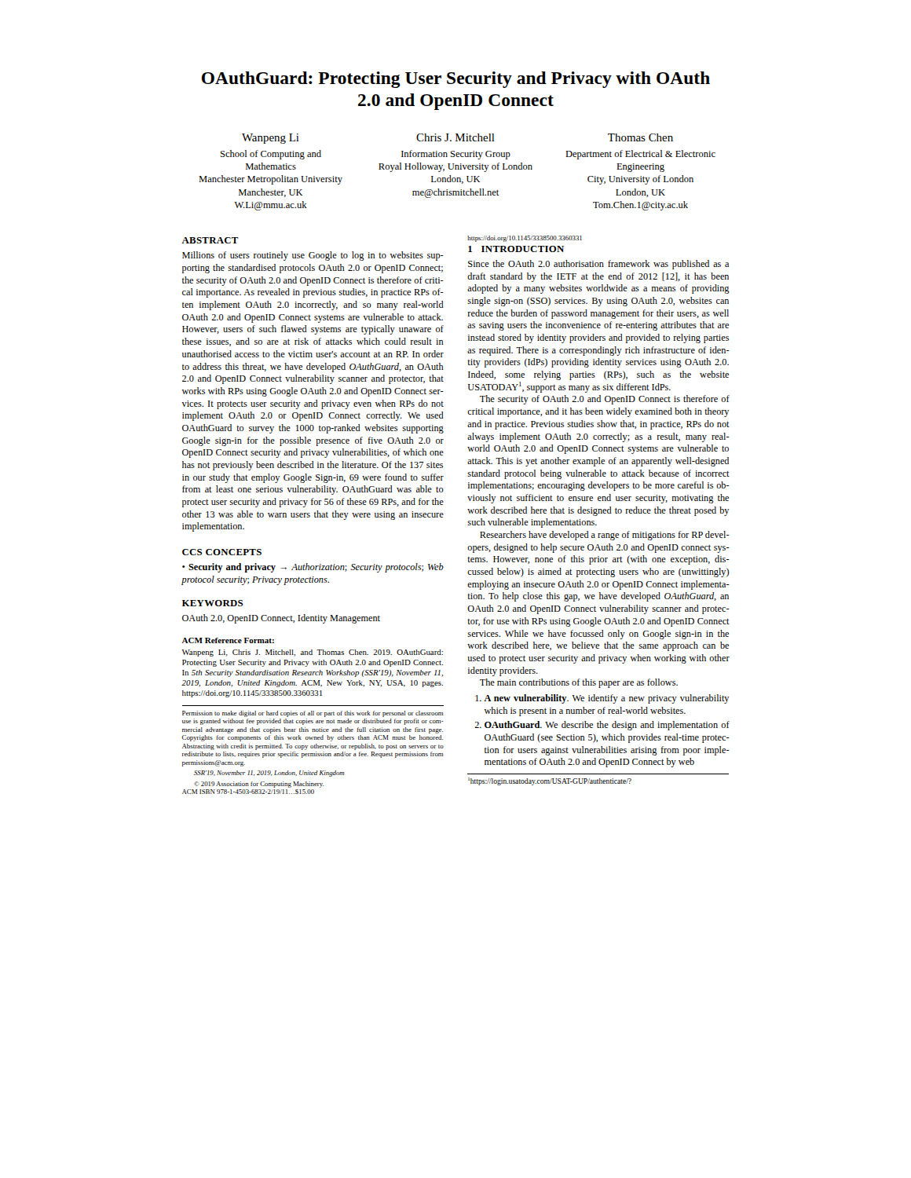OAuthGuard: Protecting User Security and Privacy with OAuth
2.0 and OpenID Connect
Wanpeng Li School of Computing and
Mathematics
Manchester Metropolitan University
Manchester, UK
W.Li@mmu.ac.uk
Chris J. Mitchell Information Security Group
Royal Holloway, University of London
London, UK
me@chrismitchell.net
Thomas Chen Department of Electrical & Electronic
Engineering
City, University of London
London, UK
Tom.Chen.1@city.ac.uk
Abstract
Millions of users routinely use Google to log in to websites supporting the standardised protocols OAuth 2.0 or OpenID Connect; the security of OAuth 2.0 and OpenID Connect is therefore of critical importance. As revealed in previous studies, in practice RPs often implement OAuth 2.0 incorrectly, and so many real-world OAuth 2.0 and OpenID Connect systems are vulnerable to attack. However, users of such flawed systems are typically unaware of these issues, and so are at risk of attacks which could result in unauthorised access to the victim user's account at an RP. In order to address this threat, we have developed OAuthGuard, an OAuth 2.0 and OpenID Connect vulnerability scanner and protector, that works with RPs using Google OAuth 2.0 and OpenID Connect services. It protects user security and privacy even when RPs do not implement OAuth 2.0 or OpenID Connect correctly. We used OAuthGuard to survey the 1000 top-ranked websites supporting Google sign-in for the possible presence of five OAuth 2.0 or OpenID Connect security and privacy vulnerabilities, of which one has not previously been described in the literature. Of the 137 sites in our study that employ Google Sign-in, 69 were found to suffer from at least one serious vulnerability. OAuthGuard was able to protect user security and privacy for 56 of these 69 RPs, and for the other 13 was able to warn users that they were using an insecure implementation.
CCS Concepts
• Security and privacy → Authorization; Security protocols; Web protocol security; Privacy protections.
Keywords
OAuth 2.0, OpenID Connect, Identity Management
ACM Reference Format: Wanpeng Li, Chris J. Mitchell, and Thomas Chen. 2019. OAuthGuard: Protecting User Security and Privacy with OAuth 2.0 and OpenID Connect. In 5th Security Standardisation Research Workshop (SSR'19), November 11, 2019, London, United Kingdom. ACM, New York, NY, USA, 10 pages. https://doi.org/10.1145/3338500.3360331
Permission to make digital or hard copies of all or part of this work for personal or classroom use is granted without fee provided that copies are not made or distributed for profit or commercial advantage and that copies bear this notice and the full citation on the first page. Copyrights for components of this work owned by others than ACM must be honored. Abstracting with credit is permitted. To copy otherwise, or republish, to post on servers or to redistribute to lists, requires prior specific permission and/or a fee. Request permissions from permissions@acm.org.
SSR'19, November 11, 2019, London, United Kingdom
© 2019 Association for Computing Machinery.
ACM ISBN 978-1-4503-6832-2/19/11…$15.00
https://doi.org/10.1145/3338500.3360331
1 INTRODUCTION
Since the OAuth 2.0 authorisation framework was published as a draft standard by the IETF at the end of 2012 [12], it has been adopted by a many websites worldwide as a means of providing single sign-on (SSO) services. By using OAuth 2.0, websites can reduce the burden of password management for their users, as well as saving users the inconvenience of re-entering attributes that are instead stored by identity providers and provided to relying parties as required. There is a correspondingly rich infrastructure of identity providers (IdPs) providing identity services using OAuth 2.0. Indeed, some relying parties (RPs), such as the website USATODAY1, support as many as six different IdPs.
The security of OAuth 2.0 and OpenID Connect is therefore of critical importance, and it has been widely examined both in theory and in practice. Previous studies show that, in practice, RPs do not always implement OAuth 2.0 correctly; as a result, many real-world OAuth 2.0 and OpenID Connect systems are vulnerable to attack. This is yet another example of an apparently well-designed standard protocol being vulnerable to attack because of incorrect implementations; encouraging developers to be more careful is obviously not sufficient to ensure end user security, motivating the work described here that is designed to reduce the threat posed by such vulnerable implementations.
Researchers have developed a range of mitigations for RP developers, designed to help secure OAuth 2.0 and OpenID connect systems. However, none of this prior art (with one exception, discussed below) is aimed at protecting users who are (unwittingly) employing an insecure OAuth 2.0 or OpenID Connect implementation. To help close this gap, we have developed OAuthGuard, an OAuth 2.0 and OpenID Connect vulnerability scanner and protector, for use with RPs using Google OAuth 2.0 and OpenID Connect services. While we have focussed only on Google sign-in in the work described here, we believe that the same approach can be used to protect user security and privacy when working with other identity providers.
The main contributions of this paper are as follows.
A new vulnerability. We identify a new privacy vulnerability which is present in a number of real-world websites.
OAuthGuard. We describe the design and implementation of OAuthGuard (see Section 5), which provides real-time protection for users against vulnerabilities arising from poor implementations of OAuth 2.0 and OpenID Connect by web
1https://login.usatoday.com/USAT-GUP/authenticate/?